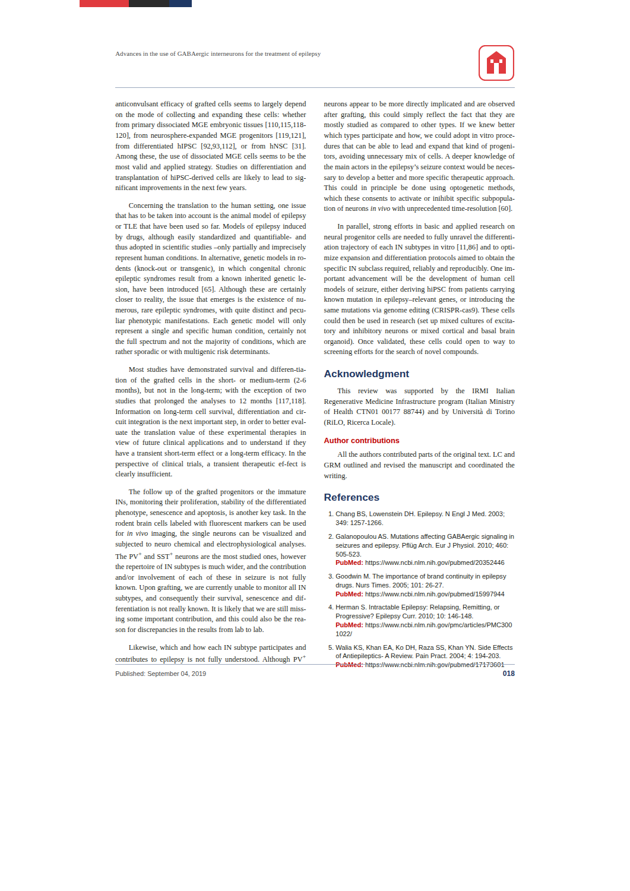Advances in the use of GABAergic interneurons for the treatment of epilepsy
anticonvulsant efficacy of grafted cells seems to largely depend on the mode of collecting and expanding these cells: whether from primary dissociated MGE embryonic tissues [110,115,118-120], from neurosphere-expanded MGE progenitors [119,121], from differentiated hIPSC [92,93,112], or from hNSC [31]. Among these, the use of dissociated MGE cells seems to be the most valid and applied strategy. Studies on differentiation and transplantation of hiPSC-derived cells are likely to lead to significant improvements in the next few years.
Concerning the translation to the human setting, one issue that has to be taken into account is the animal model of epilepsy or TLE that have been used so far. Models of epilepsy induced by drugs, although easily standardized and quantifiable- and thus adopted in scientific studies –only partially and imprecisely represent human conditions. In alternative, genetic models in rodents (knock-out or transgenic), in which congenital chronic epileptic syndromes result from a known inherited genetic lesion, have been introduced [65]. Although these are certainly closer to reality, the issue that emerges is the existence of numerous, rare epileptic syndromes, with quite distinct and peculiar phenotypic manifestations. Each genetic model will only represent a single and specific human condition, certainly not the full spectrum and not the majority of conditions, which are rather sporadic or with multigenic risk determinants.
Most studies have demonstrated survival and differen-tiation of the grafted cells in the short- or medium-term (2-6 months), but not in the long-term; with the exception of two studies that prolonged the analyses to 12 months [117,118]. Information on long-term cell survival, differentiation and cir-cuit integration is the next important step, in order to better evaluate the translation value of these experimental therapies in view of future clinical applications and to understand if they have a transient short-term effect or a long-term efficacy. In the perspective of clinical trials, a transient therapeutic ef-fect is clearly insufficient.
The follow up of the grafted progenitors or the immature INs, monitoring their proliferation, stability of the differentiated phenotype, senescence and apoptosis, is another key task. In the rodent brain cells labeled with fluorescent markers can be used for in vivo imaging, the single neurons can be visualized and subjected to neuro chemical and electrophysiological analyses. The PV+ and SST+ neurons are the most studied ones, however the repertoire of IN subtypes is much wider, and the contribution and/or involvement of each of these in seizure is not fully known. Upon grafting, we are currently unable to monitor all IN subtypes, and consequently their survival, senescence and differentiation is not really known. It is likely that we are still missing some important contribution, and this could also be the reason for discrepancies in the results from lab to lab.
Likewise, which and how each IN subtype participates and contributes to epilepsy is not fully understood. Although PV+ neurons appear to be more directly implicated and are observed after grafting, this could simply reflect the fact that they are mostly studied as compared to other types. If we knew better which types participate and how, we could adopt in vitro procedures that can be able to lead and expand that kind of progenitors, avoiding unnecessary mix of cells. A deeper knowledge of the main actors in the epilepsy’s seizure context would be necessary to develop a better and more specific therapeutic approach. This could in principle be done using optogenetic methods, which these consents to activate or inihibit specific subpopulation of neurons in vivo with unprecedented time-resolution [60].
In parallel, strong efforts in basic and applied research on neural progenitor cells are needed to fully unravel the differentiation trajectory of each IN subtypes in vitro [11,86] and to optimize expansion and differentiation protocols aimed to obtain the specific IN subclass required, reliably and reproducibly. One important advancement will be the development of human cell models of seizure, either deriving hiPSC from patients carrying known mutation in epilepsy–relevant genes, or introducing the same mutations via genome editing (CRISPR-cas9). These cells could then be used in research (set up mixed cultures of excitatory and inhibitory neurons or mixed cortical and basal brain organoid). Once validated, these cells could open to way to screening efforts for the search of novel compounds.
Acknowledgment
This review was supported by the IRMI Italian Regenerative Medicine Infrastructure program (Italian Ministry of Health CTN01 00177 88744) and by Università di Torino (RiLO, Ricerca Locale).
Author contributions
All the authors contributed parts of the original text. LC and GRM outlined and revised the manuscript and coordinated the writing.
References
Chang BS, Lowenstein DH. Epilepsy. N Engl J Med. 2003; 349: 1257-1266.
Galanopoulou AS. Mutations affecting GABAergic signaling in seizures and epilepsy. Pflüg Arch. Eur J Physiol. 2010; 460: 505-523.
PubMed: https://www.ncbi.nlm.nih.gov/pubmed/20352446
Goodwin M. The importance of brand continuity in epilepsy drugs. Nurs Times. 2005; 101: 26-27.
PubMed: https://www.ncbi.nlm.nih.gov/pubmed/15997944
Herman S. Intractable Epilepsy: Relapsing, Remitting, or Progressive? Epilepsy Curr. 2010; 10: 146-148.
PubMed: https://www.ncbi.nlm.nih.gov/pmc/articles/PMC3001022/
Walia KS, Khan EA, Ko DH, Raza SS, Khan YN. Side Effects of Antiepileptics- A Review. Pain Pract. 2004; 4: 194-203.
PubMed: https://www.ncbi.nlm.nih.gov/pubmed/17173601
Published: September 04, 2019
018